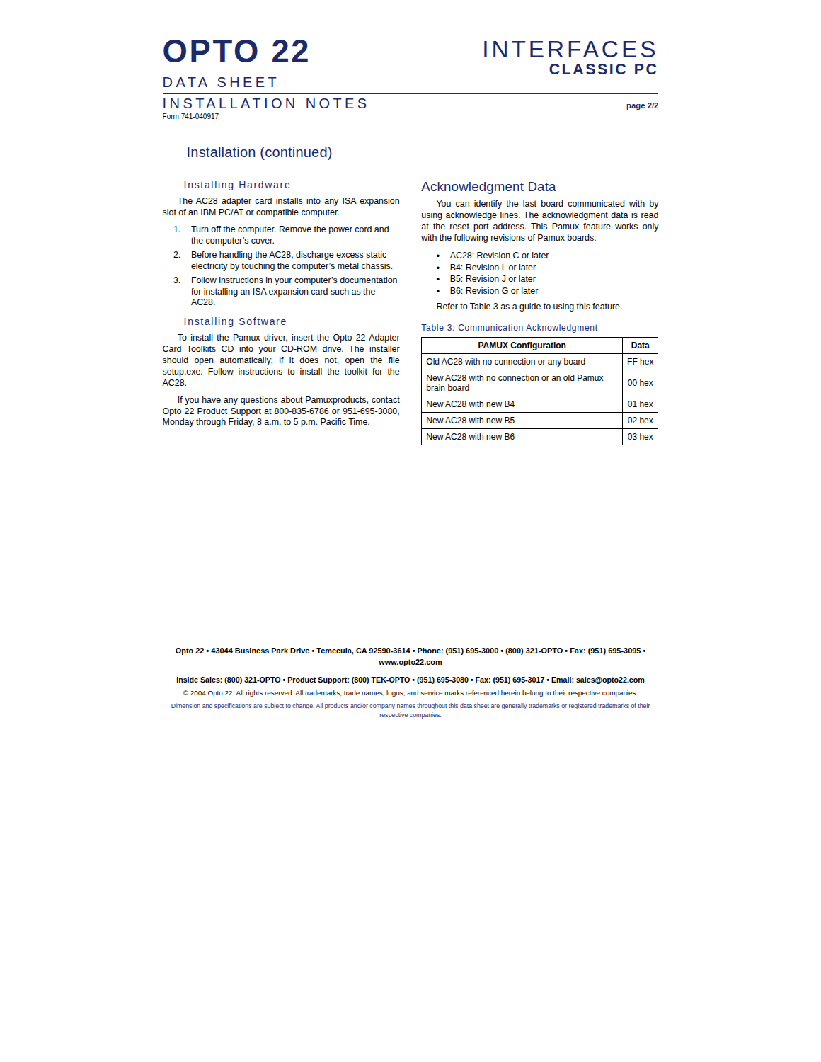OPTO 22
INTERFACES
CLASSIC PC
DATA SHEET
INSTALLATION NOTES
page 2/2
Form 741-040917
Installation (continued)
Installing Hardware
The AC28 adapter card installs into any ISA expansion slot of an IBM PC/AT or compatible computer.
Turn off the computer. Remove the power cord and the computer’s cover.
Before handling the AC28, discharge excess static electricity by touching the computer’s metal chassis.
Follow instructions in your computer’s documentation for installing an ISA expansion card such as the AC28.
Installing Software
To install the Pamux driver, insert the Opto 22 Adapter Card Toolkits CD into your CD-ROM drive. The installer should open automatically; if it does not, open the file setup.exe. Follow instructions to install the toolkit for the AC28.
If you have any questions about Pamuxproducts, contact Opto 22 Product Support at 800-835-6786 or 951-695-3080, Monday through Friday, 8 a.m. to 5 p.m. Pacific Time.
Acknowledgment Data
You can identify the last board communicated with by using acknowledge lines. The acknowledgment data is read at the reset port address. This Pamux feature works only with the following revisions of Pamux boards:
AC28: Revision C or later
B4: Revision L or later
B5: Revision J or later
B6: Revision G or later
Refer to Table 3 as a guide to using this feature.
Table 3: Communication Acknowledgment
| PAMUX Configuration | Data |
| --- | --- |
| Old AC28 with no connection or any board | FF hex |
| New AC28 with no connection or an old Pamux brain board | 00 hex |
| New AC28 with new B4 | 01 hex |
| New AC28 with new B5 | 02 hex |
| New AC28 with new B6 | 03 hex |
Opto 22 • 43044 Business Park Drive • Temecula, CA 92590-3614 • Phone: (951) 695-3000 • (800) 321-OPTO • Fax: (951) 695-3095 • www.opto22.com
Inside Sales: (800) 321-OPTO • Product Support: (800) TEK-OPTO • (951) 695-3080 • Fax: (951) 695-3017 • Email: sales@opto22.com
© 2004 Opto 22. All rights reserved. All trademarks, trade names, logos, and service marks referenced herein belong to their respective companies.
Dimension and specifications are subject to change. All products and/or company names throughout this data sheet are generally trademarks or registered trademarks of their respective companies.